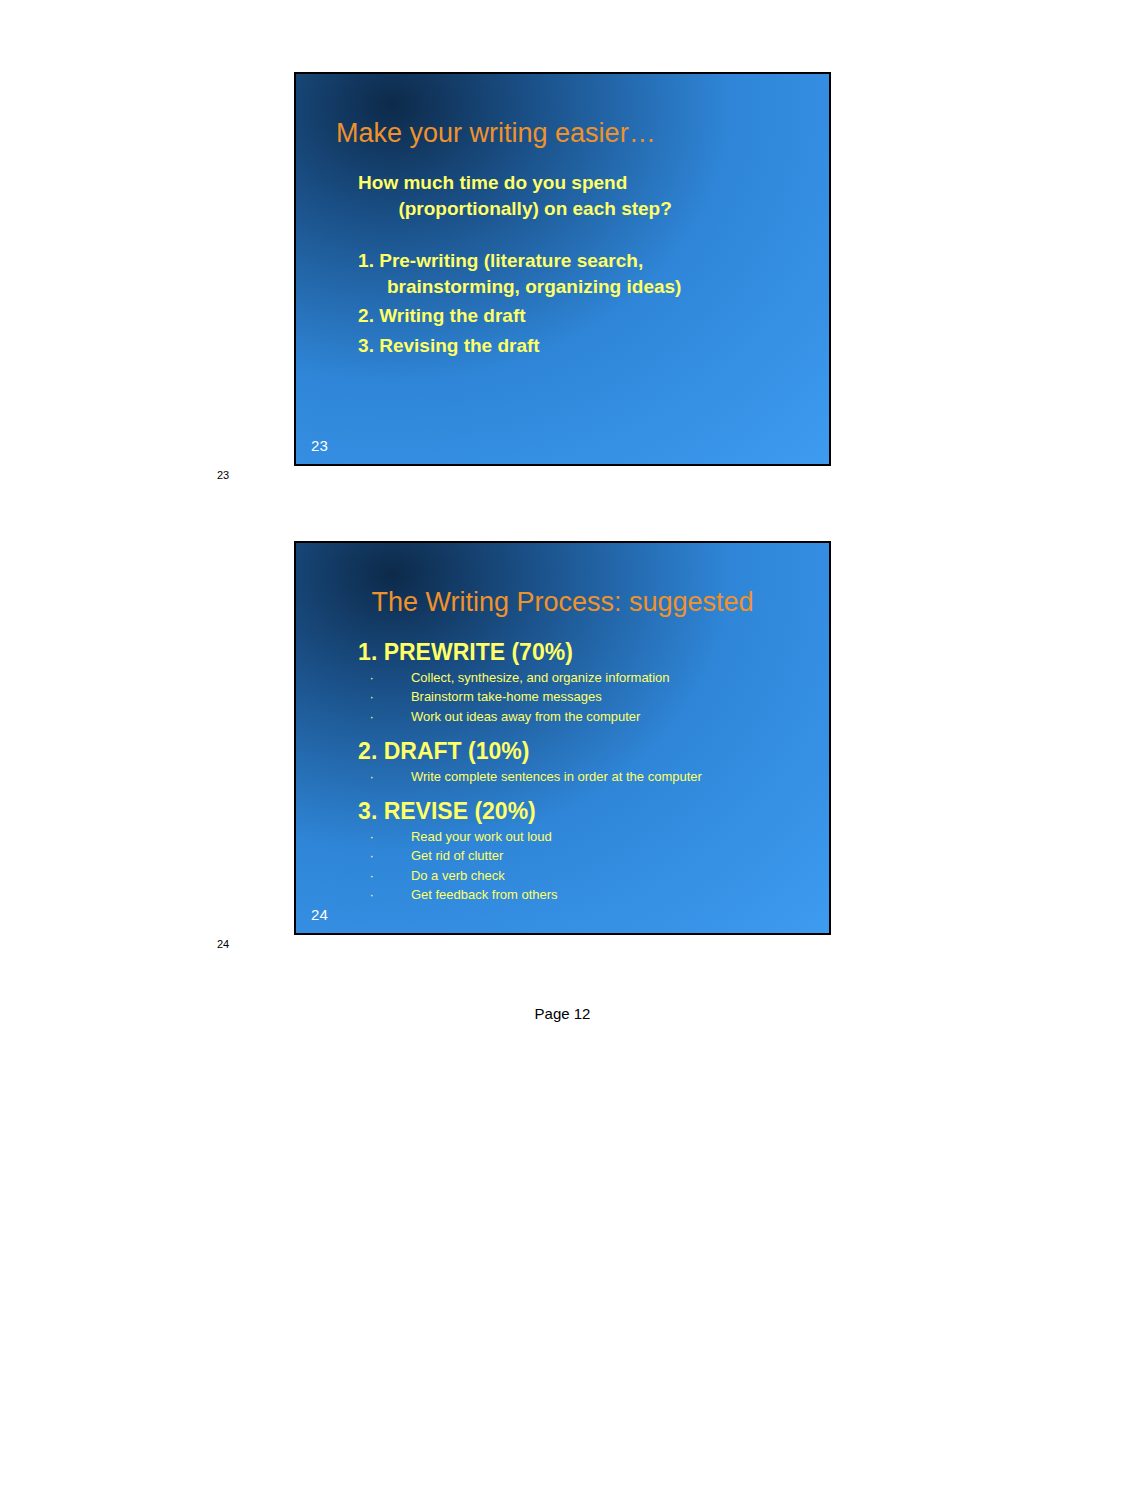Make your writing easier…
How much time do you spend(proportionally) on each step?
1. Pre-writing (literature search,brainstorming, organizing ideas)
2. Writing the draft
3. Revising the draft
23
23
The Writing Process: suggested
1. PREWRITE (70%)
Collect, synthesize, and organize information
Brainstorm take-home messages
Work out ideas away from the computer
2. DRAFT (10%)
Write complete sentences in order at the computer
3. REVISE (20%)
Read your work out loud
Get rid of clutter
Do a verb check
Get feedback from others
24
24
Page 12